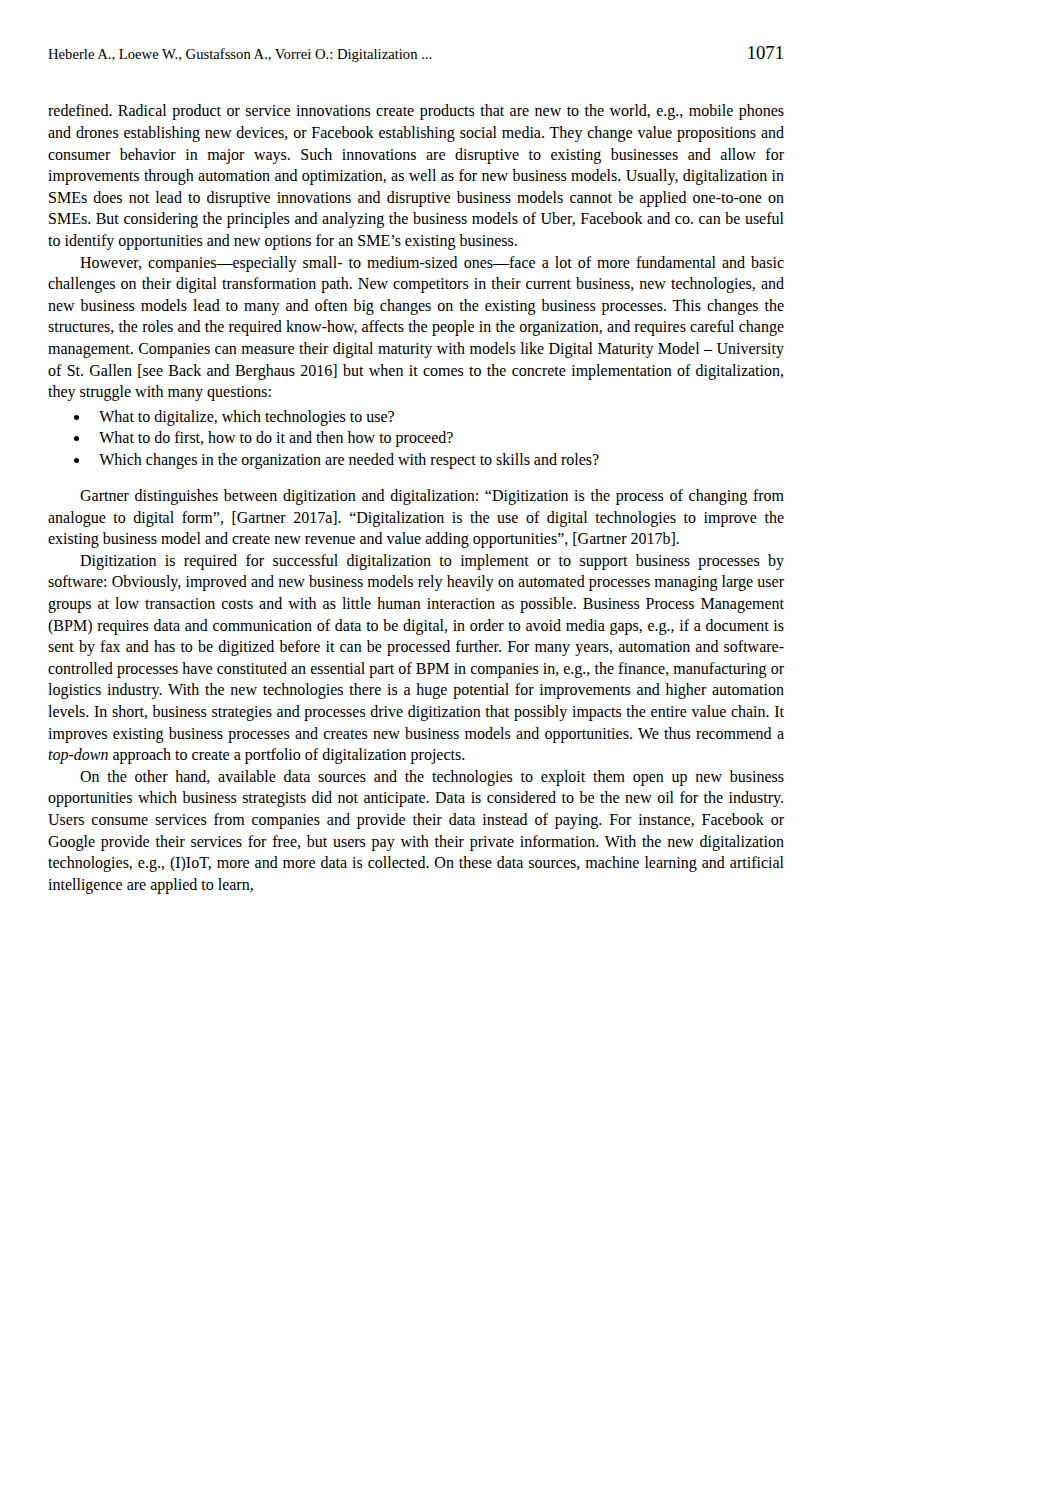Heberle A., Loewe W., Gustafsson A., Vorrei O.: Digitalization ... 1071
redefined. Radical product or service innovations create products that are new to the world, e.g., mobile phones and drones establishing new devices, or Facebook establishing social media. They change value propositions and consumer behavior in major ways. Such innovations are disruptive to existing businesses and allow for improvements through automation and optimization, as well as for new business models. Usually, digitalization in SMEs does not lead to disruptive innovations and disruptive business models cannot be applied one-to-one on SMEs. But considering the principles and analyzing the business models of Uber, Facebook and co. can be useful to identify opportunities and new options for an SME’s existing business.
However, companies—especially small- to medium-sized ones—face a lot of more fundamental and basic challenges on their digital transformation path. New competitors in their current business, new technologies, and new business models lead to many and often big changes on the existing business processes. This changes the structures, the roles and the required know-how, affects the people in the organization, and requires careful change management. Companies can measure their digital maturity with models like Digital Maturity Model – University of St. Gallen [see Back and Berghaus 2016] but when it comes to the concrete implementation of digitalization, they struggle with many questions:
What to digitalize, which technologies to use?
What to do first, how to do it and then how to proceed?
Which changes in the organization are needed with respect to skills and roles?
Gartner distinguishes between digitization and digitalization: “Digitization is the process of changing from analogue to digital form”, [Gartner 2017a]. “Digitalization is the use of digital technologies to improve the existing business model and create new revenue and value adding opportunities”, [Gartner 2017b].
Digitization is required for successful digitalization to implement or to support business processes by software: Obviously, improved and new business models rely heavily on automated processes managing large user groups at low transaction costs and with as little human interaction as possible. Business Process Management (BPM) requires data and communication of data to be digital, in order to avoid media gaps, e.g., if a document is sent by fax and has to be digitized before it can be processed further. For many years, automation and software-controlled processes have constituted an essential part of BPM in companies in, e.g., the finance, manufacturing or logistics industry. With the new technologies there is a huge potential for improvements and higher automation levels. In short, business strategies and processes drive digitization that possibly impacts the entire value chain. It improves existing business processes and creates new business models and opportunities. We thus recommend a top-down approach to create a portfolio of digitalization projects.
On the other hand, available data sources and the technologies to exploit them open up new business opportunities which business strategists did not anticipate. Data is considered to be the new oil for the industry. Users consume services from companies and provide their data instead of paying. For instance, Facebook or Google provide their services for free, but users pay with their private information. With the new digitalization technologies, e.g., (I)IoT, more and more data is collected. On these data sources, machine learning and artificial intelligence are applied to learn,